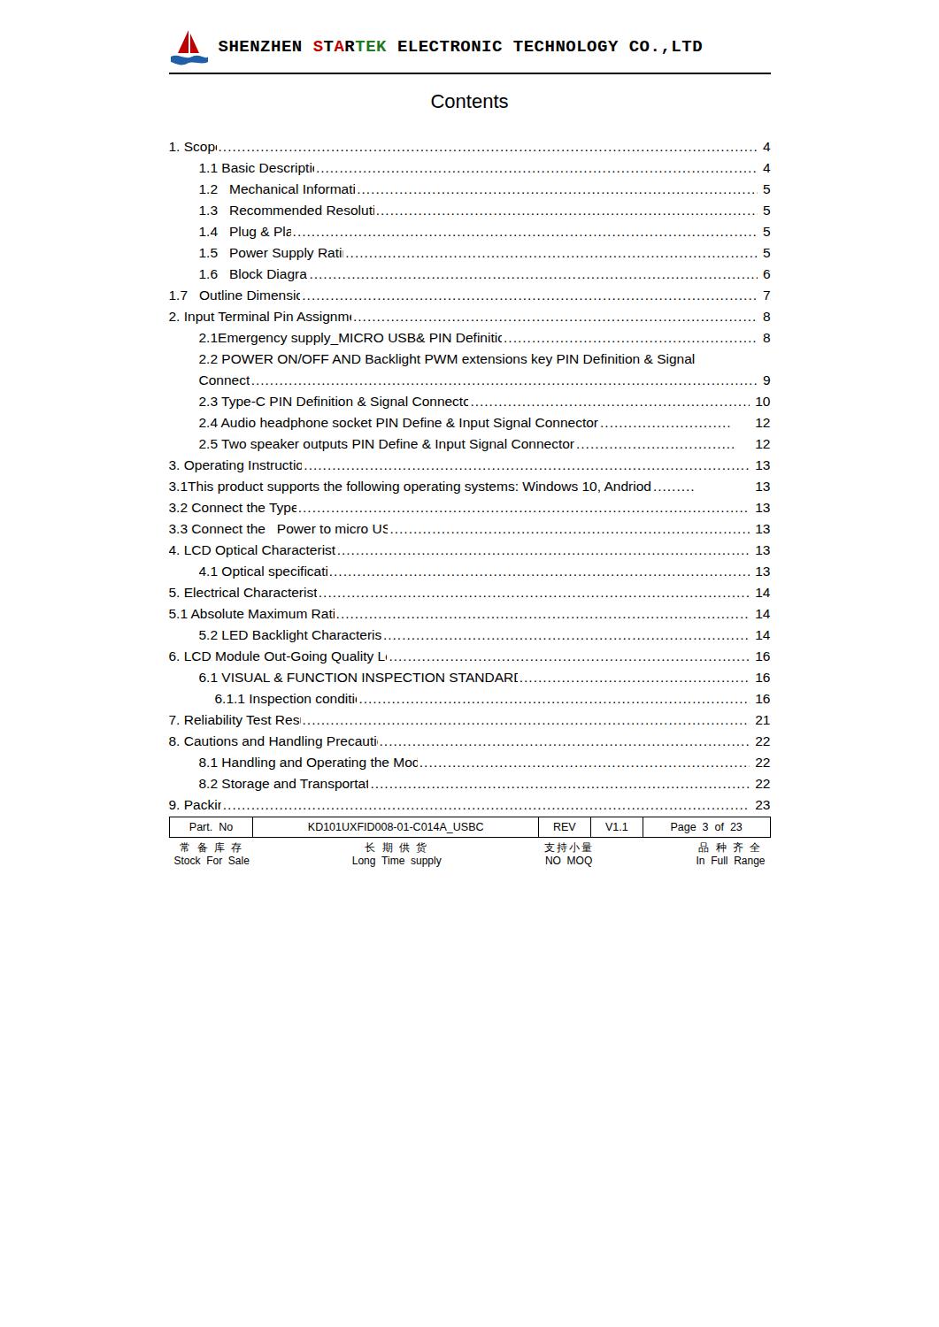SHENZHEN STARTEK ELECTRONIC TECHNOLOGY CO.,LTD
Contents
1. Scope.................................................................................................................................. 4
1.1 Basic Description......................................................................................................... 4
1.2 Mechanical Information.............................................................................................. 5
1.3 Recommended Resolution......................................................................................... 5
1.4 Plug & Play............................................................................................................. 5
1.5 Power Supply Rating................................................................................................ 5
1.6 Block Diagram......................................................................................................... 6
1.7 Outline Dimension......................................................................................................... 7
2. Input Terminal Pin Assignment.............................................................................................. 8
2.1Emergency supply_MICRO USB& PIN Definition........................................................ 8
2.2 POWER ON/OFF AND Backlight PWM extensions key PIN Definition & Signal Connector....................................................................................................................................... 9
2.3 Type-C PIN Definition & Signal Connector............................................................. 10
2.4 Audio headphone socket PIN Define & Input Signal Connector............................ 12
2.5 Two speaker outputs PIN Define & Input Signal Connector.................................. 12
3. Operating Instructions:............................................................................................................. 13
3.1This product supports the following operating systems: Windows 10, Andriod......... 13
3.2 Connect the Type-C............................................................................................................. 13
3.3 Connect the Power to micro USB................................................................................. 13
4. LCD Optical Characteristics................................................................................................. 13
4.1 Optical specification..................................................................................................... 13
5. Electrical Characteristics:......................................................................................................... 14
5.1 Absolute Maximum Rating................................................................................................. 14
5.2 LED Backlight Characteristics....................................................................................... 14
6. LCD Module Out-Going Quality Level..................................................................................... 16
6.1 VISUAL & FUNCTION INSPECTION STANDARD.................................................. 16
6.1.1 Inspection conditions............................................................................................... 16
7. Reliability Test Results.............................................................................................................. 21
8. Cautions and Handling Precautions....................................................................................... 22
8.1 Handling and Operating the Module............................................................................. 22
8.2 Storage and Transportation.......................................................................................... 22
9. Packing......................................................................................................................................... 23
| Part. No | KD101UXFID008-01-C014A_USBC | REV | V1.1 | Page 3 of 23 |
常 备 库 存Stock For Sale
长 期 供 货Long Time supply
支持小量NO MOQ
品 种 齐 全In Full Range